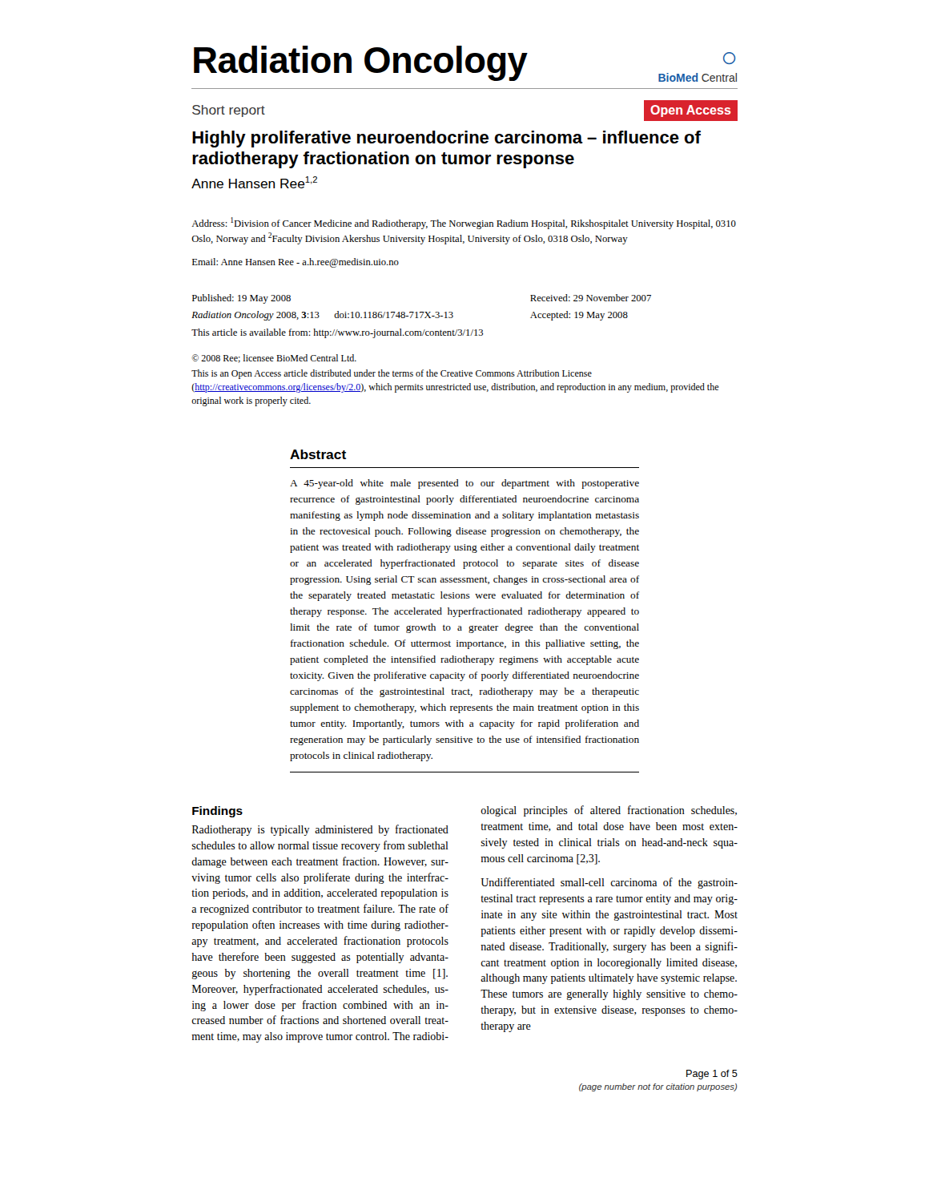Radiation Oncology
○ BioMed Central
Short report
Open Access
Highly proliferative neuroendocrine carcinoma – influence of radiotherapy fractionation on tumor response
Anne Hansen Ree1,2
Address: 1Division of Cancer Medicine and Radiotherapy, The Norwegian Radium Hospital, Rikshospitalet University Hospital, 0310 Oslo, Norway and 2Faculty Division Akershus University Hospital, University of Oslo, 0318 Oslo, Norway
Email: Anne Hansen Ree - a.h.ree@medisin.uio.no
Published: 19 May 2008
Radiation Oncology 2008, 3:13 doi:10.1186/1748-717X-3-13
This article is available from: http://www.ro-journal.com/content/3/1/13
Received: 29 November 2007
Accepted: 19 May 2008
© 2008 Ree; licensee BioMed Central Ltd.
This is an Open Access article distributed under the terms of the Creative Commons Attribution License (http://creativecommons.org/licenses/by/2.0), which permits unrestricted use, distribution, and reproduction in any medium, provided the original work is properly cited.
Abstract
A 45-year-old white male presented to our department with postoperative recurrence of gastrointestinal poorly differentiated neuroendocrine carcinoma manifesting as lymph node dissemination and a solitary implantation metastasis in the rectovesical pouch. Following disease progression on chemotherapy, the patient was treated with radiotherapy using either a conventional daily treatment or an accelerated hyperfractionated protocol to separate sites of disease progression. Using serial CT scan assessment, changes in cross-sectional area of the separately treated metastatic lesions were evaluated for determination of therapy response. The accelerated hyperfractionated radiotherapy appeared to limit the rate of tumor growth to a greater degree than the conventional fractionation schedule. Of uttermost importance, in this palliative setting, the patient completed the intensified radiotherapy regimens with acceptable acute toxicity. Given the proliferative capacity of poorly differentiated neuroendocrine carcinomas of the gastrointestinal tract, radiotherapy may be a therapeutic supplement to chemotherapy, which represents the main treatment option in this tumor entity. Importantly, tumors with a capacity for rapid proliferation and regeneration may be particularly sensitive to the use of intensified fractionation protocols in clinical radiotherapy.
Findings
Radiotherapy is typically administered by fractionated schedules to allow normal tissue recovery from sublethal damage between each treatment fraction. However, surviving tumor cells also proliferate during the interfraction periods, and in addition, accelerated repopulation is a recognized contributor to treatment failure. The rate of repopulation often increases with time during radiotherapy treatment, and accelerated fractionation protocols have therefore been suggested as potentially advantageous by shortening the overall treatment time [1]. Moreover, hyperfractionated accelerated schedules, using a lower dose per fraction combined with an increased number of fractions and shortened overall treatment time, may also improve tumor control. The radiobiological principles of altered fractionation schedules, treatment time, and total dose have been most extensively tested in clinical trials on head-and-neck squamous cell carcinoma [2,3].
Undifferentiated small-cell carcinoma of the gastrointestinal tract represents a rare tumor entity and may originate in any site within the gastrointestinal tract. Most patients either present with or rapidly develop disseminated disease. Traditionally, surgery has been a significant treatment option in locoregionally limited disease, although many patients ultimately have systemic relapse. These tumors are generally highly sensitive to chemotherapy, but in extensive disease, responses to chemotherapy are
Page 1 of 5 (page number not for citation purposes)